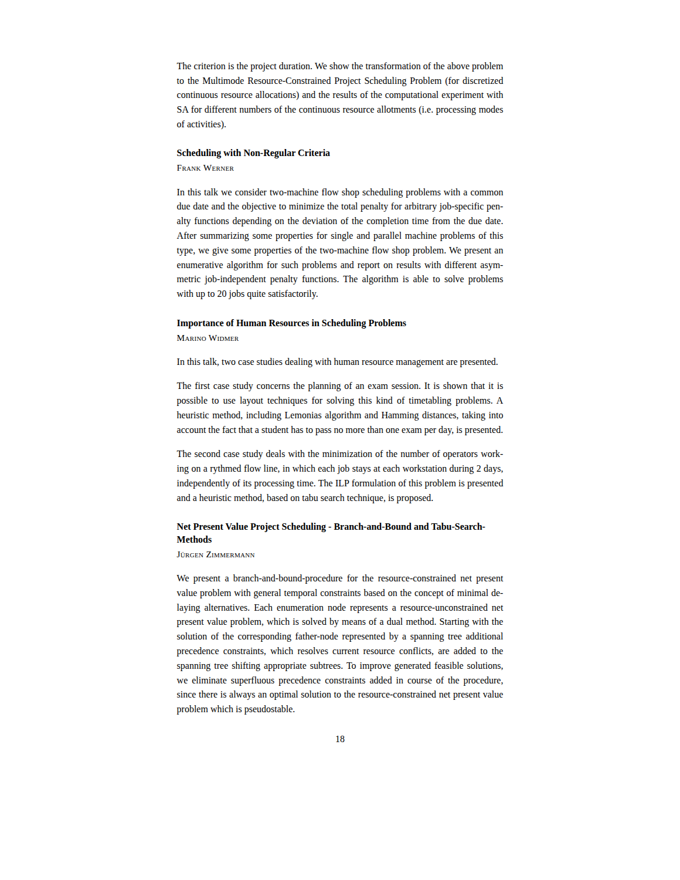The criterion is the project duration. We show the transformation of the above problem to the Multimode Resource-Constrained Project Scheduling Problem (for discretized continuous resource allocations) and the results of the computational experiment with SA for different numbers of the continuous resource allotments (i.e. processing modes of activities).
Scheduling with Non-Regular Criteria
Frank Werner
In this talk we consider two-machine flow shop scheduling problems with a common due date and the objective to minimize the total penalty for arbitrary job-specific penalty functions depending on the deviation of the completion time from the due date. After summarizing some properties for single and parallel machine problems of this type, we give some properties of the two-machine flow shop problem. We present an enumerative algorithm for such problems and report on results with different asymmetric job-independent penalty functions. The algorithm is able to solve problems with up to 20 jobs quite satisfactorily.
Importance of Human Resources in Scheduling Problems
Marino Widmer
In this talk, two case studies dealing with human resource management are presented.
The first case study concerns the planning of an exam session. It is shown that it is possible to use layout techniques for solving this kind of timetabling problems. A heuristic method, including Lemonias algorithm and Hamming distances, taking into account the fact that a student has to pass no more than one exam per day, is presented.
The second case study deals with the minimization of the number of operators working on a rythmed flow line, in which each job stays at each workstation during 2 days, independently of its processing time. The ILP formulation of this problem is presented and a heuristic method, based on tabu search technique, is proposed.
Net Present Value Project Scheduling - Branch-and-Bound and Tabu-Search-Methods
Jürgen Zimmermann
We present a branch-and-bound-procedure for the resource-constrained net present value problem with general temporal constraints based on the concept of minimal delaying alternatives. Each enumeration node represents a resource-unconstrained net present value problem, which is solved by means of a dual method. Starting with the solution of the corresponding father-node represented by a spanning tree additional precedence constraints, which resolves current resource conflicts, are added to the spanning tree shifting appropriate subtrees. To improve generated feasible solutions, we eliminate superfluous precedence constraints added in course of the procedure, since there is always an optimal solution to the resource-constrained net present value problem which is pseudostable.
18